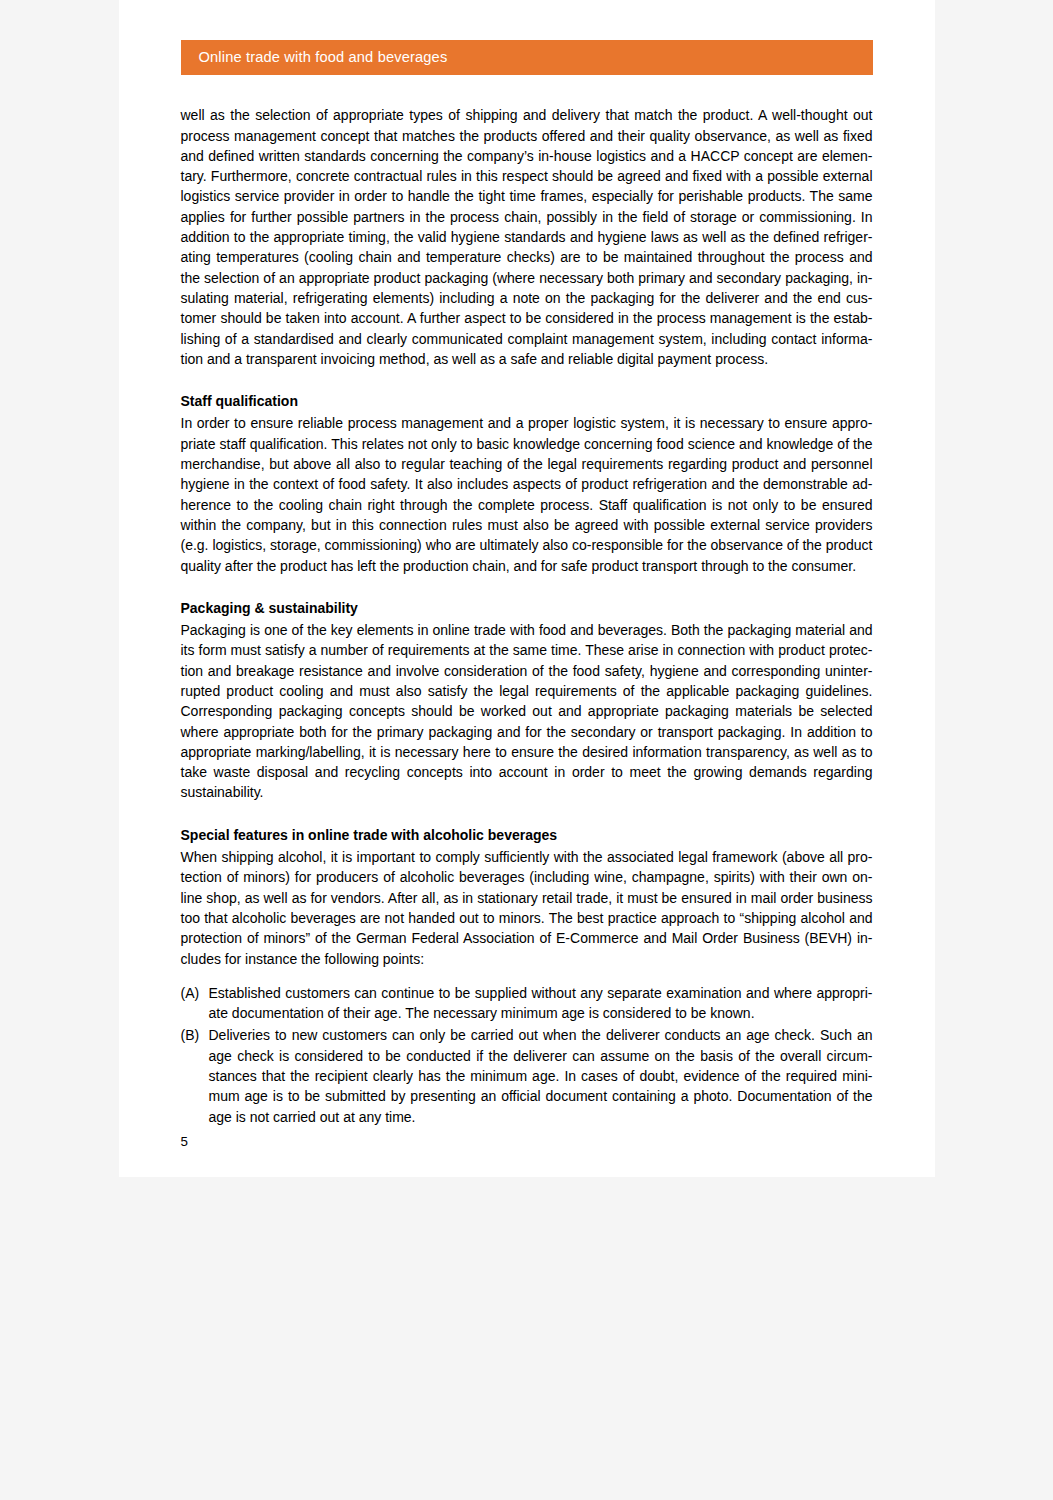Online trade with food and beverages
well as the selection of appropriate types of shipping and delivery that match the product. A well-thought out process management concept that matches the products offered and their quality observance, as well as fixed and defined written standards concerning the company’s in-house logistics and a HACCP concept are elementary. Furthermore, concrete contractual rules in this respect should be agreed and fixed with a possible external logistics service provider in order to handle the tight time frames, especially for perishable products. The same applies for further possible partners in the process chain, possibly in the field of storage or commissioning. In addition to the appropriate timing, the valid hygiene standards and hygiene laws as well as the defined refrigerating temperatures (cooling chain and temperature checks) are to be maintained throughout the process and the selection of an appropriate product packaging (where necessary both primary and secondary packaging, insulating material, refrigerating elements) including a note on the packaging for the deliverer and the end customer should be taken into account. A further aspect to be considered in the process management is the establishing of a standardised and clearly communicated complaint management system, including contact information and a transparent invoicing method, as well as a safe and reliable digital payment process.
Staff qualification
In order to ensure reliable process management and a proper logistic system, it is necessary to ensure appropriate staff qualification. This relates not only to basic knowledge concerning food science and knowledge of the merchandise, but above all also to regular teaching of the legal requirements regarding product and personnel hygiene in the context of food safety. It also includes aspects of product refrigeration and the demonstrable adherence to the cooling chain right through the complete process. Staff qualification is not only to be ensured within the company, but in this connection rules must also be agreed with possible external service providers (e.g. logistics, storage, commissioning) who are ultimately also co-responsible for the observance of the product quality after the product has left the production chain, and for safe product transport through to the consumer.
Packaging & sustainability
Packaging is one of the key elements in online trade with food and beverages. Both the packaging material and its form must satisfy a number of requirements at the same time. These arise in connection with product protection and breakage resistance and involve consideration of the food safety, hygiene and corresponding uninterrupted product cooling and must also satisfy the legal requirements of the applicable packaging guidelines. Corresponding packaging concepts should be worked out and appropriate packaging materials be selected where appropriate both for the primary packaging and for the secondary or transport packaging. In addition to appropriate marking/labelling, it is necessary here to ensure the desired information transparency, as well as to take waste disposal and recycling concepts into account in order to meet the growing demands regarding sustainability.
Special features in online trade with alcoholic beverages
When shipping alcohol, it is important to comply sufficiently with the associated legal framework (above all protection of minors) for producers of alcoholic beverages (including wine, champagne, spirits) with their own online shop, as well as for vendors. After all, as in stationary retail trade, it must be ensured in mail order business too that alcoholic beverages are not handed out to minors. The best practice approach to “shipping alcohol and protection of minors” of the German Federal Association of E-Commerce and Mail Order Business (BEVH) includes for instance the following points:
(A) Established customers can continue to be supplied without any separate examination and where appropriate documentation of their age. The necessary minimum age is considered to be known.
(B) Deliveries to new customers can only be carried out when the deliverer conducts an age check. Such an age check is considered to be conducted if the deliverer can assume on the basis of the overall circumstances that the recipient clearly has the minimum age. In cases of doubt, evidence of the required minimum age is to be submitted by presenting an official document containing a photo. Documentation of the age is not carried out at any time.
5